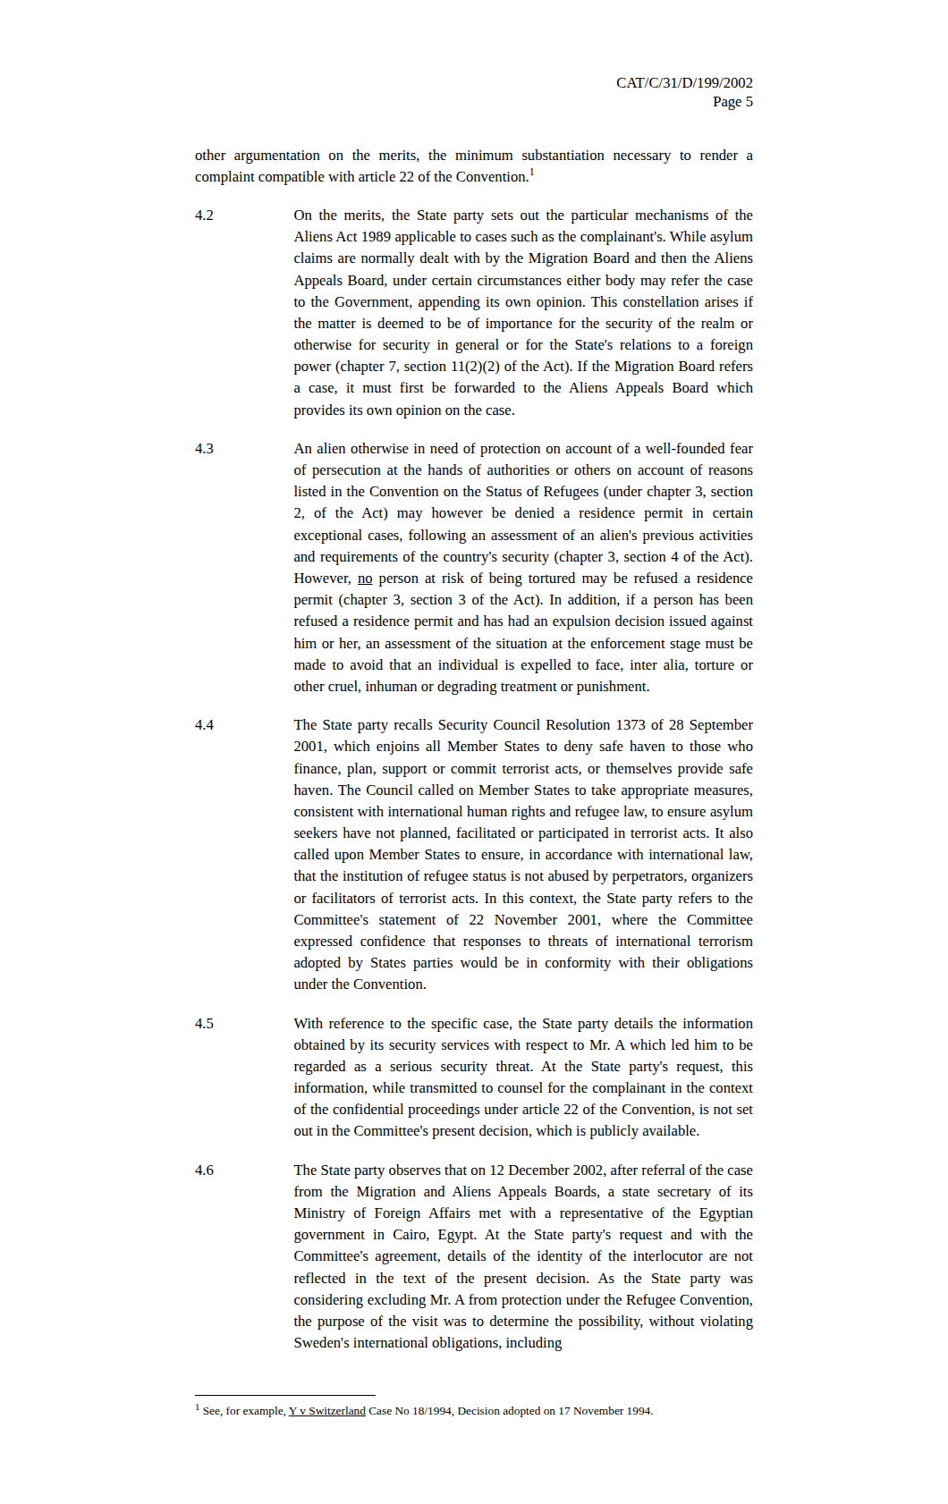CAT/C/31/D/199/2002
Page 5
other argumentation on the merits, the minimum substantiation necessary to render a complaint compatible with article 22 of the Convention.1
4.2
On the merits, the State party sets out the particular mechanisms of the Aliens Act 1989 applicable to cases such as the complainant's. While asylum claims are normally dealt with by the Migration Board and then the Aliens Appeals Board, under certain circumstances either body may refer the case to the Government, appending its own opinion. This constellation arises if the matter is deemed to be of importance for the security of the realm or otherwise for security in general or for the State's relations to a foreign power (chapter 7, section 11(2)(2) of the Act). If the Migration Board refers a case, it must first be forwarded to the Aliens Appeals Board which provides its own opinion on the case.
4.3
An alien otherwise in need of protection on account of a well-founded fear of persecution at the hands of authorities or others on account of reasons listed in the Convention on the Status of Refugees (under chapter 3, section 2, of the Act) may however be denied a residence permit in certain exceptional cases, following an assessment of an alien's previous activities and requirements of the country's security (chapter 3, section 4 of the Act). However, no person at risk of being tortured may be refused a residence permit (chapter 3, section 3 of the Act). In addition, if a person has been refused a residence permit and has had an expulsion decision issued against him or her, an assessment of the situation at the enforcement stage must be made to avoid that an individual is expelled to face, inter alia, torture or other cruel, inhuman or degrading treatment or punishment.
4.4
The State party recalls Security Council Resolution 1373 of 28 September 2001, which enjoins all Member States to deny safe haven to those who finance, plan, support or commit terrorist acts, or themselves provide safe haven. The Council called on Member States to take appropriate measures, consistent with international human rights and refugee law, to ensure asylum seekers have not planned, facilitated or participated in terrorist acts. It also called upon Member States to ensure, in accordance with international law, that the institution of refugee status is not abused by perpetrators, organizers or facilitators of terrorist acts. In this context, the State party refers to the Committee's statement of 22 November 2001, where the Committee expressed confidence that responses to threats of international terrorism adopted by States parties would be in conformity with their obligations under the Convention.
4.5
With reference to the specific case, the State party details the information obtained by its security services with respect to Mr. A which led him to be regarded as a serious security threat. At the State party's request, this information, while transmitted to counsel for the complainant in the context of the confidential proceedings under article 22 of the Convention, is not set out in the Committee's present decision, which is publicly available.
4.6
The State party observes that on 12 December 2002, after referral of the case from the Migration and Aliens Appeals Boards, a state secretary of its Ministry of Foreign Affairs met with a representative of the Egyptian government in Cairo, Egypt. At the State party's request and with the Committee's agreement, details of the identity of the interlocutor are not reflected in the text of the present decision. As the State party was considering excluding Mr. A from protection under the Refugee Convention, the purpose of the visit was to determine the possibility, without violating Sweden's international obligations, including
1 See, for example, Y v Switzerland Case No 18/1994, Decision adopted on 17 November 1994.